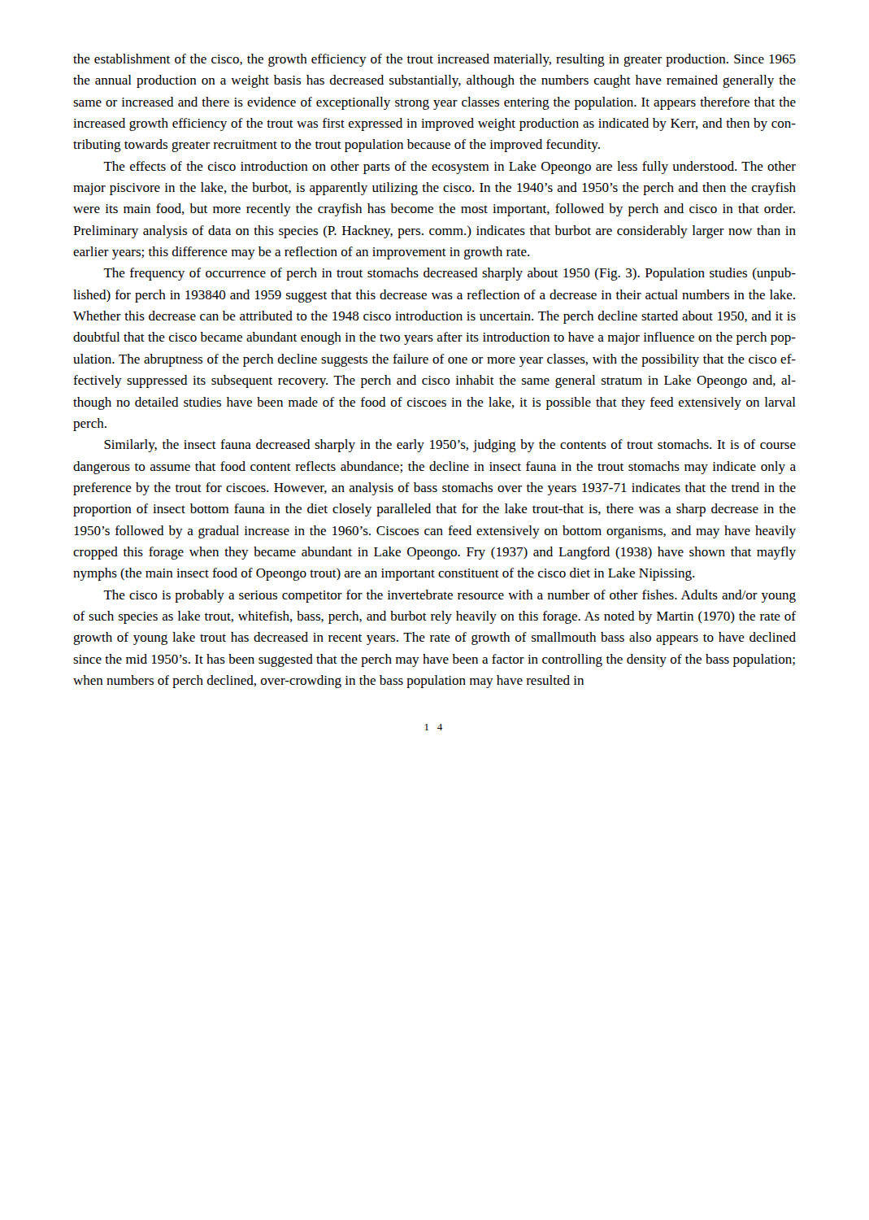the establishment of the cisco, the growth efficiency of the trout increased materially, resulting in greater production. Since 1965 the annual production on a weight basis has decreased substantially, although the numbers caught have remained generally the same or increased and there is evidence of exceptionally strong year classes entering the population. It appears therefore that the increased growth efficiency of the trout was first expressed in improved weight production as indicated by Kerr, and then by contributing towards greater recruitment to the trout population because of the improved fecundity.
The effects of the cisco introduction on other parts of the ecosystem in Lake Opeongo are less fully understood. The other major piscivore in the lake, the burbot, is apparently utilizing the cisco. In the 1940’s and 1950’s the perch and then the crayfish were its main food, but more recently the crayfish has become the most important, followed by perch and cisco in that order. Preliminary analysis of data on this species (P. Hackney, pers. comm.) indicates that burbot are considerably larger now than in earlier years; this difference may be a reflection of an improvement in growth rate.
The frequency of occurrence of perch in trout stomachs decreased sharply about 1950 (Fig. 3). Population studies (unpublished) for perch in 193840 and 1959 suggest that this decrease was a reflection of a decrease in their actual numbers in the lake. Whether this decrease can be attributed to the 1948 cisco introduction is uncertain. The perch decline started about 1950, and it is doubtful that the cisco became abundant enough in the two years after its introduction to have a major influence on the perch population. The abruptness of the perch decline suggests the failure of one or more year classes, with the possibility that the cisco effectively suppressed its subsequent recovery. The perch and cisco inhabit the same general stratum in Lake Opeongo and, although no detailed studies have been made of the food of ciscoes in the lake, it is possible that they feed extensively on larval perch.
Similarly, the insect fauna decreased sharply in the early 1950’s, judging by the contents of trout stomachs. It is of course dangerous to assume that food content reflects abundance; the decline in insect fauna in the trout stomachs may indicate only a preference by the trout for ciscoes. However, an analysis of bass stomachs over the years 1937-71 indicates that the trend in the proportion of insect bottom fauna in the diet closely paralleled that for the lake trout-that is, there was a sharp decrease in the 1950’s followed by a gradual increase in the 1960’s. Ciscoes can feed extensively on bottom organisms, and may have heavily cropped this forage when they became abundant in Lake Opeongo. Fry (1937) and Langford (1938) have shown that mayfly nymphs (the main insect food of Opeongo trout) are an important constituent of the cisco diet in Lake Nipissing.
The cisco is probably a serious competitor for the invertebrate resource with a number of other fishes. Adults and/or young of such species as lake trout, whitefish, bass, perch, and burbot rely heavily on this forage. As noted by Martin (1970) the rate of growth of young lake trout has decreased in recent years. The rate of growth of smallmouth bass also appears to have declined since the mid 1950’s. It has been suggested that the perch may have been a factor in controlling the density of the bass population; when numbers of perch declined, over-crowding in the bass population may have resulted in
1 4